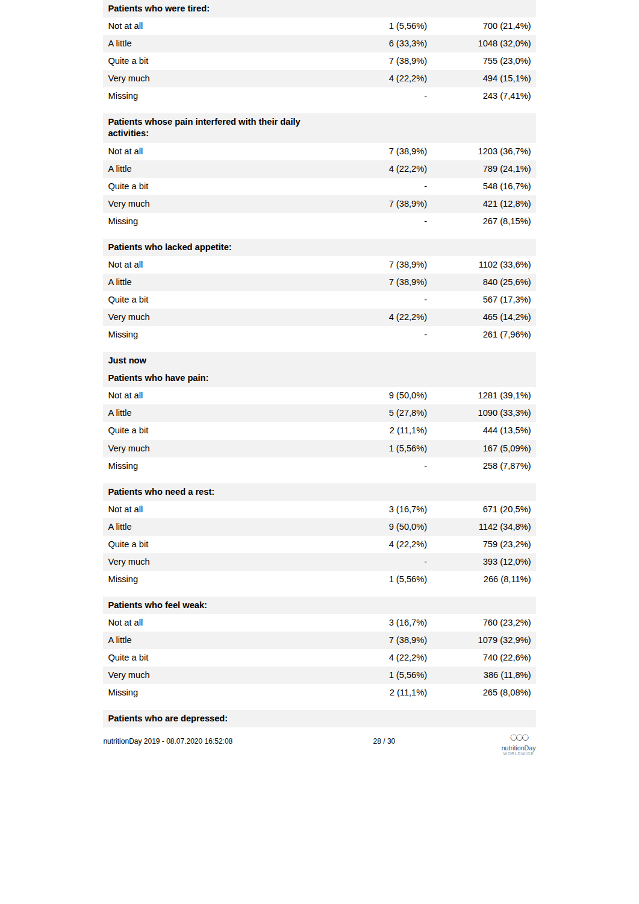| Patients who were tired: | | |
| Not at all | 1 (5,56%) | 700 (21,4%) |
| A little | 6 (33,3%) | 1048 (32,0%) |
| Quite a bit | 7 (38,9%) | 755 (23,0%) |
| Very much | 4 (22,2%) | 494 (15,1%) |
| Missing | - | 243 (7,41%) |
| Patients whose pain interfered with their daily activities: | | |
| Not at all | 7 (38,9%) | 1203 (36,7%) |
| A little | 4 (22,2%) | 789 (24,1%) |
| Quite a bit | - | 548 (16,7%) |
| Very much | 7 (38,9%) | 421 (12,8%) |
| Missing | - | 267 (8,15%) |
| Patients who lacked appetite: | | |
| Not at all | 7 (38,9%) | 1102 (33,6%) |
| A little | 7 (38,9%) | 840 (25,6%) |
| Quite a bit | - | 567 (17,3%) |
| Very much | 4 (22,2%) | 465 (14,2%) |
| Missing | - | 261 (7,96%) |
| Just now | | |
| Patients who have pain: | | |
| Not at all | 9 (50,0%) | 1281 (39,1%) |
| A little | 5 (27,8%) | 1090 (33,3%) |
| Quite a bit | 2 (11,1%) | 444 (13,5%) |
| Very much | 1 (5,56%) | 167 (5,09%) |
| Missing | - | 258 (7,87%) |
| Patients who need a rest: | | |
| Not at all | 3 (16,7%) | 671 (20,5%) |
| A little | 9 (50,0%) | 1142 (34,8%) |
| Quite a bit | 4 (22,2%) | 759 (23,2%) |
| Very much | - | 393 (12,0%) |
| Missing | 1 (5,56%) | 266 (8,11%) |
| Patients who feel weak: | | |
| Not at all | 3 (16,7%) | 760 (23,2%) |
| A little | 7 (38,9%) | 1079 (32,9%) |
| Quite a bit | 4 (22,2%) | 740 (22,6%) |
| Very much | 1 (5,56%) | 386 (11,8%) |
| Missing | 2 (11,1%) | 265 (8,08%) |
| Patients who are depressed: | | |
nutritionDay 2019 - 08.07.2020 16:52:08
28 / 30
◌◌◌
nutritionDay
WORLDWIDE